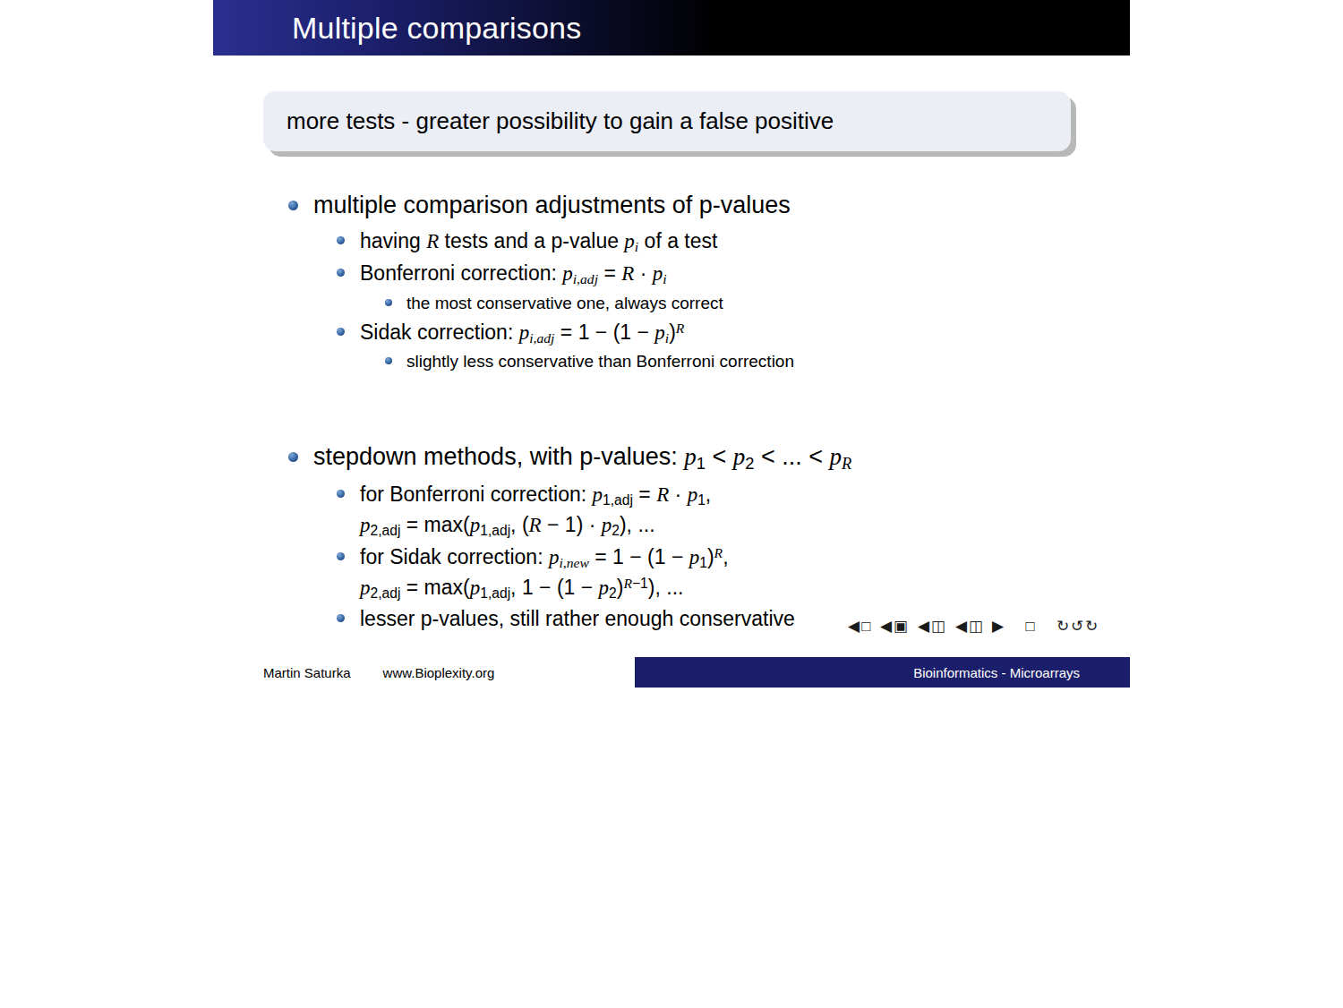Multiple comparisons
more tests - greater possibility to gain a false positive
multiple comparison adjustments of p-values
having R tests and a p-value pi of a test
Bonferroni correction: pi,adj = R · pi
the most conservative one, always correct
Sidak correction: pi,adj = 1 − (1 − pi)R
slightly less conservative than Bonferroni correction
stepdown methods, with p-values: p1 < p2 < ... < pR
for Bonferroni correction: p1,adj = R · p1,
p2,adj = max(p1,adj, (R − 1) · p2), ...
for Sidak correction: pi,new = 1 − (1 − p1)R,
p2,adj = max(p1,adj, 1 − (1 − p2)R−1), ...
lesser p-values, still rather enough conservative
◀□ ◀▣ ◀◫ ◀◫ ▶ □ ↻↺↻
Martin Saturka www.Bioplexity.org
Bioinformatics - Microarrays